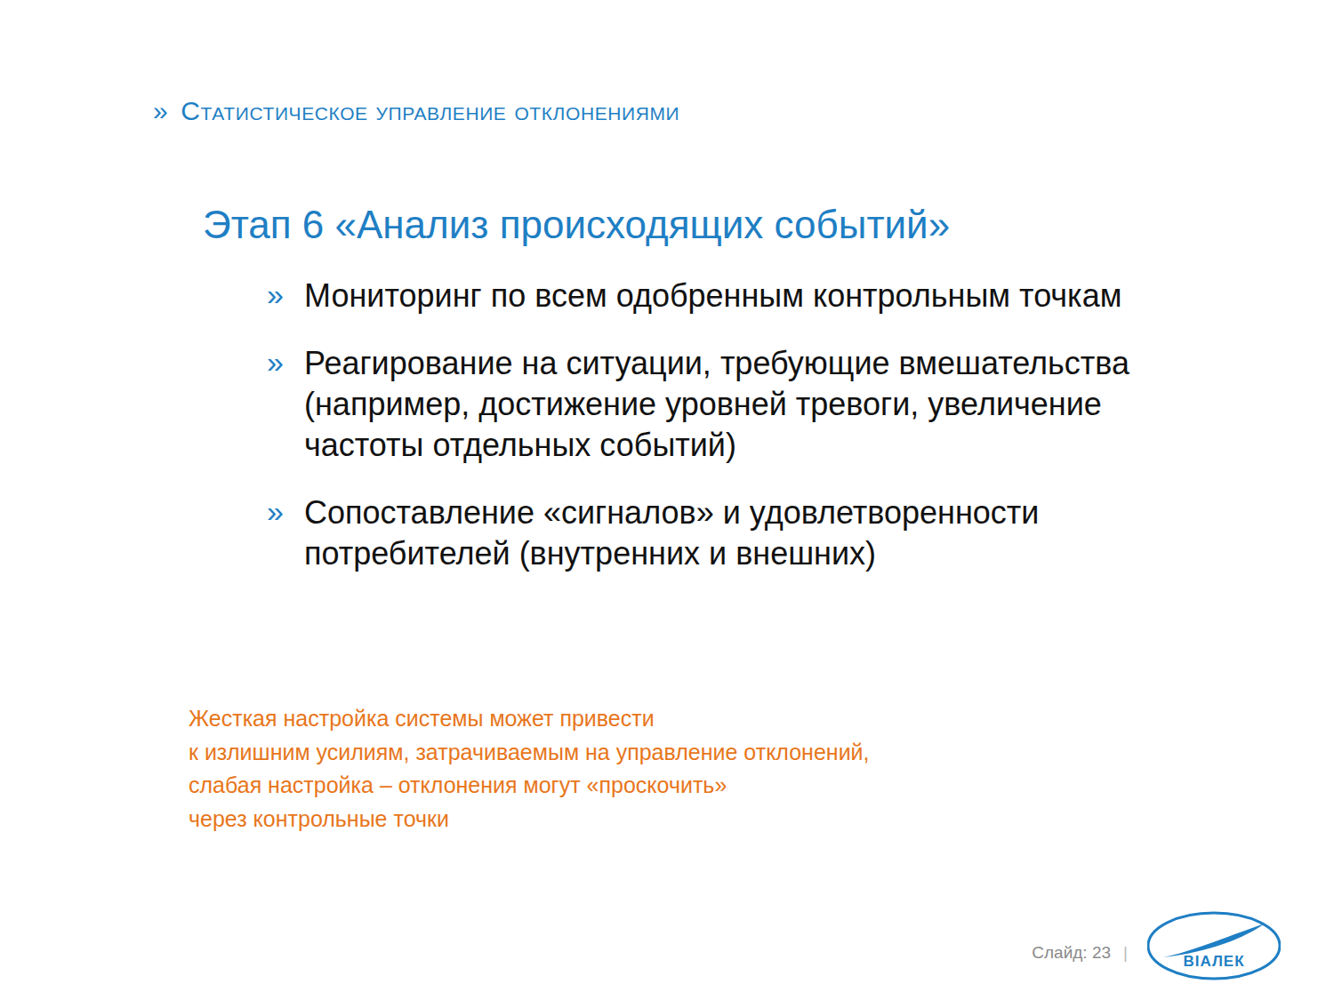»СТАТИСТИЧЕСКОЕ УПРАВЛЕНИЕ ОТКЛОНЕНИЯМИ
Этап 6 «Анализ происходящих событий»
Мониторинг по всем одобренным контрольным точкам
Реагирование на ситуации, требующие вмешательства (например, достижение уровней тревоги, увеличение частоты отдельных событий)
Сопоставление «сигналов» и удовлетворенности потребителей (внутренних и внешних)
Жесткая настройка системы может привести
к излишним усилиям, затрачиваемым на управление отклонений,
слабая настройка – отклонения могут «проскочить»
через контрольные точки
Слайд: 23|
ВІАЛЕК